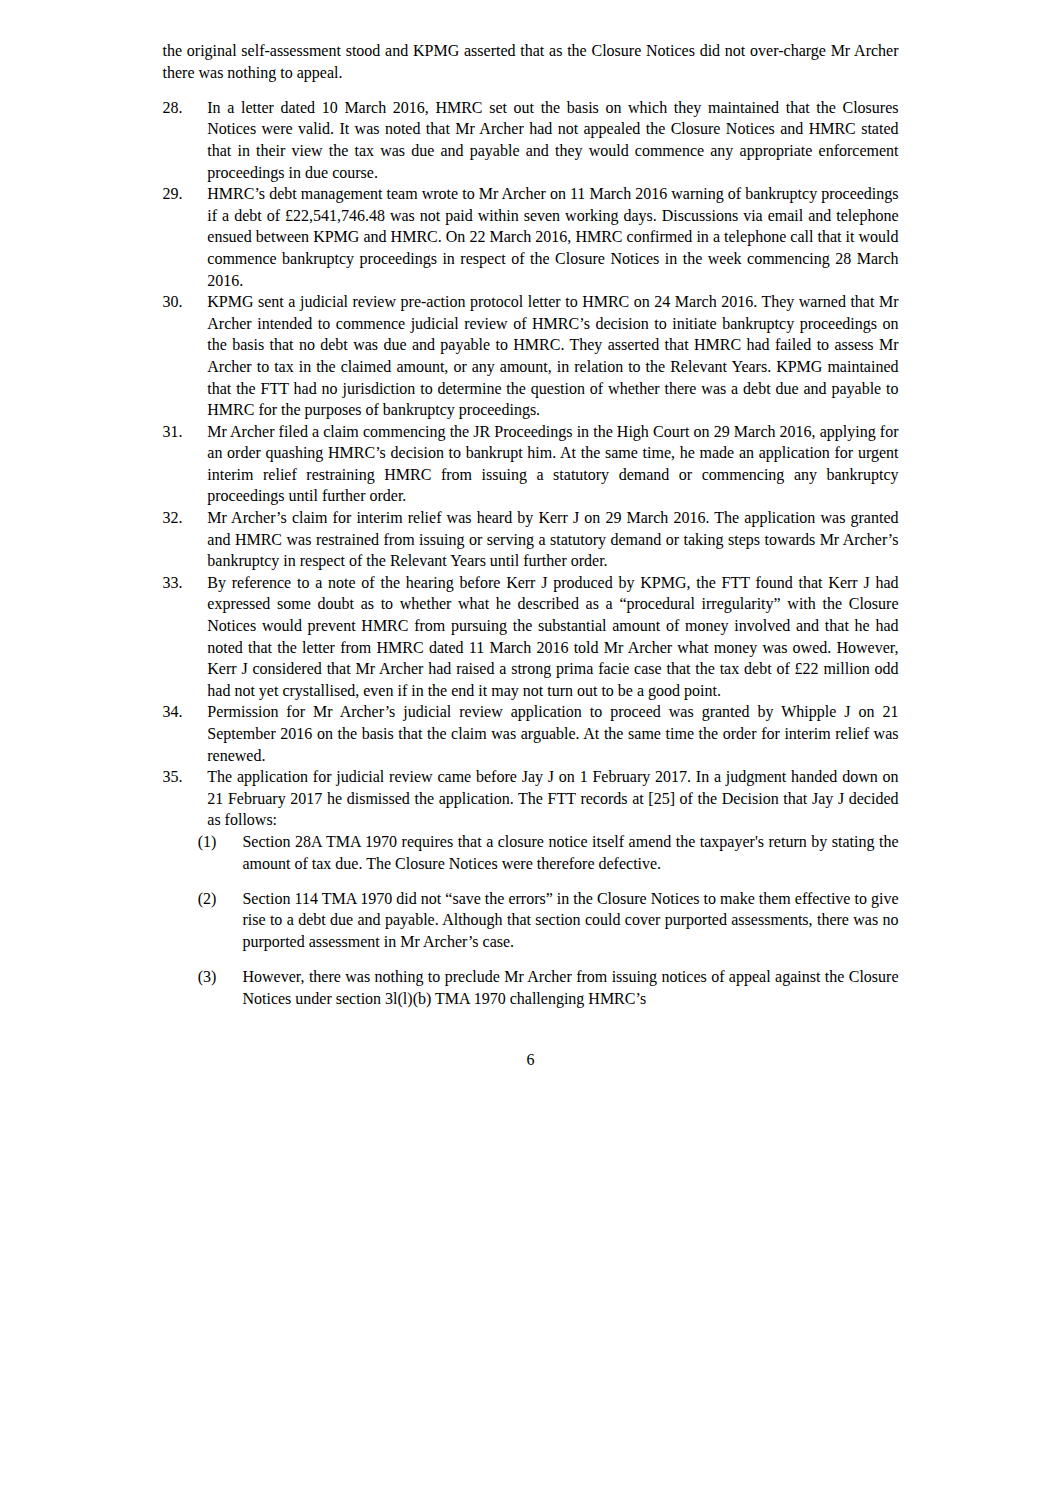the original self-assessment stood and KPMG asserted that as the Closure Notices did not over-charge Mr Archer there was nothing to appeal.
28. In a letter dated 10 March 2016, HMRC set out the basis on which they maintained that the Closures Notices were valid. It was noted that Mr Archer had not appealed the Closure Notices and HMRC stated that in their view the tax was due and payable and they would commence any appropriate enforcement proceedings in due course.
29. HMRC’s debt management team wrote to Mr Archer on 11 March 2016 warning of bankruptcy proceedings if a debt of £22,541,746.48 was not paid within seven working days. Discussions via email and telephone ensued between KPMG and HMRC. On 22 March 2016, HMRC confirmed in a telephone call that it would commence bankruptcy proceedings in respect of the Closure Notices in the week commencing 28 March 2016.
30. KPMG sent a judicial review pre-action protocol letter to HMRC on 24 March 2016. They warned that Mr Archer intended to commence judicial review of HMRC’s decision to initiate bankruptcy proceedings on the basis that no debt was due and payable to HMRC. They asserted that HMRC had failed to assess Mr Archer to tax in the claimed amount, or any amount, in relation to the Relevant Years. KPMG maintained that the FTT had no jurisdiction to determine the question of whether there was a debt due and payable to HMRC for the purposes of bankruptcy proceedings.
31. Mr Archer filed a claim commencing the JR Proceedings in the High Court on 29 March 2016, applying for an order quashing HMRC’s decision to bankrupt him. At the same time, he made an application for urgent interim relief restraining HMRC from issuing a statutory demand or commencing any bankruptcy proceedings until further order.
32. Mr Archer’s claim for interim relief was heard by Kerr J on 29 March 2016. The application was granted and HMRC was restrained from issuing or serving a statutory demand or taking steps towards Mr Archer’s bankruptcy in respect of the Relevant Years until further order.
33. By reference to a note of the hearing before Kerr J produced by KPMG, the FTT found that Kerr J had expressed some doubt as to whether what he described as a “procedural irregularity” with the Closure Notices would prevent HMRC from pursuing the substantial amount of money involved and that he had noted that the letter from HMRC dated 11 March 2016 told Mr Archer what money was owed. However, Kerr J considered that Mr Archer had raised a strong prima facie case that the tax debt of £22 million odd had not yet crystallised, even if in the end it may not turn out to be a good point.
34. Permission for Mr Archer’s judicial review application to proceed was granted by Whipple J on 21 September 2016 on the basis that the claim was arguable. At the same time the order for interim relief was renewed.
35. The application for judicial review came before Jay J on 1 February 2017. In a judgment handed down on 21 February 2017 he dismissed the application. The FTT records at [25] of the Decision that Jay J decided as follows:
(1) Section 28A TMA 1970 requires that a closure notice itself amend the taxpayer's return by stating the amount of tax due. The Closure Notices were therefore defective.
(2) Section 114 TMA 1970 did not “save the errors” in the Closure Notices to make them effective to give rise to a debt due and payable. Although that section could cover purported assessments, there was no purported assessment in Mr Archer’s case.
(3) However, there was nothing to preclude Mr Archer from issuing notices of appeal against the Closure Notices under section 3l(l)(b) TMA 1970 challenging HMRC’s
6